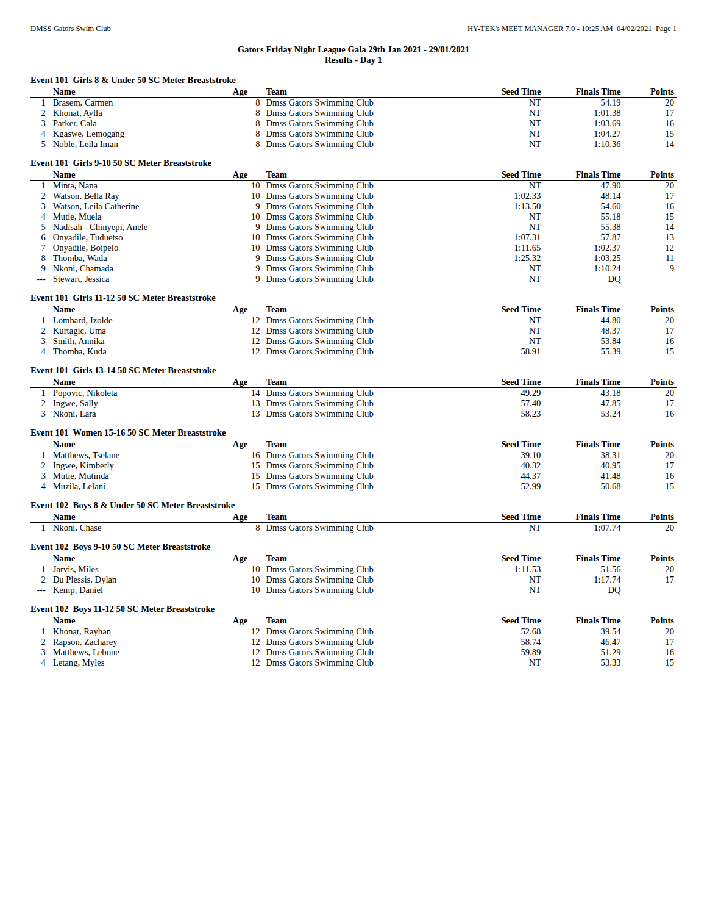DMSS Gators Swim Club HY-TEK's MEET MANAGER 7.0 - 10:25 AM 04/02/2021 Page 1
Gators Friday Night League Gala 29th Jan 2021 - 29/01/2021
Results - Day 1
Event 101 Girls 8 & Under 50 SC Meter Breaststroke
| | Name | Age | Team | Seed Time | Finals Time | Points |
| --- | --- | --- | --- | --- | --- | --- |
| 1 | Brasem, Carmen | 8 | Dmss Gators Swimming Club | NT | 54.19 | 20 |
| 2 | Khonat, Aylla | 8 | Dmss Gators Swimming Club | NT | 1:01.38 | 17 |
| 3 | Parker, Cala | 8 | Dmss Gators Swimming Club | NT | 1:03.69 | 16 |
| 4 | Kgaswe, Lemogang | 8 | Dmss Gators Swimming Club | NT | 1:04.27 | 15 |
| 5 | Noble, Leila Iman | 8 | Dmss Gators Swimming Club | NT | 1:10.36 | 14 |
Event 101 Girls 9-10 50 SC Meter Breaststroke
| | Name | Age | Team | Seed Time | Finals Time | Points |
| --- | --- | --- | --- | --- | --- | --- |
| 1 | Minta, Nana | 10 | Dmss Gators Swimming Club | NT | 47.90 | 20 |
| 2 | Watson, Bella Ray | 10 | Dmss Gators Swimming Club | 1:02.33 | 48.14 | 17 |
| 3 | Watson, Leila Catherine | 9 | Dmss Gators Swimming Club | 1:13.50 | 54.60 | 16 |
| 4 | Mutie, Muela | 10 | Dmss Gators Swimming Club | NT | 55.18 | 15 |
| 5 | Nadisah - Chinyepi, Anele | 9 | Dmss Gators Swimming Club | NT | 55.38 | 14 |
| 6 | Onyadile, Tuduetso | 10 | Dmss Gators Swimming Club | 1:07.31 | 57.87 | 13 |
| 7 | Onyadile, Boipelo | 10 | Dmss Gators Swimming Club | 1:11.65 | 1:02.37 | 12 |
| 8 | Thomba, Wada | 9 | Dmss Gators Swimming Club | 1:25.32 | 1:03.25 | 11 |
| 9 | Nkoni, Chamada | 9 | Dmss Gators Swimming Club | NT | 1:10.24 | 9 |
| --- | Stewart, Jessica | 9 | Dmss Gators Swimming Club | NT | DQ | |
Event 101 Girls 11-12 50 SC Meter Breaststroke
| | Name | Age | Team | Seed Time | Finals Time | Points |
| --- | --- | --- | --- | --- | --- | --- |
| 1 | Lombard, Izolde | 12 | Dmss Gators Swimming Club | NT | 44.80 | 20 |
| 2 | Kurtagic, Uma | 12 | Dmss Gators Swimming Club | NT | 48.37 | 17 |
| 3 | Smith, Annika | 12 | Dmss Gators Swimming Club | NT | 53.84 | 16 |
| 4 | Thomba, Kuda | 12 | Dmss Gators Swimming Club | 58.91 | 55.39 | 15 |
Event 101 Girls 13-14 50 SC Meter Breaststroke
| | Name | Age | Team | Seed Time | Finals Time | Points |
| --- | --- | --- | --- | --- | --- | --- |
| 1 | Popovic, Nikoleta | 14 | Dmss Gators Swimming Club | 49.29 | 43.18 | 20 |
| 2 | Ingwe, Sally | 13 | Dmss Gators Swimming Club | 57.40 | 47.85 | 17 |
| 3 | Nkoni, Lara | 13 | Dmss Gators Swimming Club | 58.23 | 53.24 | 16 |
Event 101 Women 15-16 50 SC Meter Breaststroke
| | Name | Age | Team | Seed Time | Finals Time | Points |
| --- | --- | --- | --- | --- | --- | --- |
| 1 | Matthews, Tselane | 16 | Dmss Gators Swimming Club | 39.10 | 38.31 | 20 |
| 2 | Ingwe, Kimberly | 15 | Dmss Gators Swimming Club | 40.32 | 40.95 | 17 |
| 3 | Mutie, Mutinda | 15 | Dmss Gators Swimming Club | 44.37 | 41.48 | 16 |
| 4 | Muzila, Lelani | 15 | Dmss Gators Swimming Club | 52.99 | 50.68 | 15 |
Event 102 Boys 8 & Under 50 SC Meter Breaststroke
| | Name | Age | Team | Seed Time | Finals Time | Points |
| --- | --- | --- | --- | --- | --- | --- |
| 1 | Nkoni, Chase | 8 | Dmss Gators Swimming Club | NT | 1:07.74 | 20 |
Event 102 Boys 9-10 50 SC Meter Breaststroke
| | Name | Age | Team | Seed Time | Finals Time | Points |
| --- | --- | --- | --- | --- | --- | --- |
| 1 | Jarvis, Miles | 10 | Dmss Gators Swimming Club | 1:11.53 | 51.56 | 20 |
| 2 | Du Plessis, Dylan | 10 | Dmss Gators Swimming Club | NT | 1:17.74 | 17 |
| --- | Kemp, Daniel | 10 | Dmss Gators Swimming Club | NT | DQ | |
Event 102 Boys 11-12 50 SC Meter Breaststroke
| | Name | Age | Team | Seed Time | Finals Time | Points |
| --- | --- | --- | --- | --- | --- | --- |
| 1 | Khonat, Rayhan | 12 | Dmss Gators Swimming Club | 52.68 | 39.54 | 20 |
| 2 | Rapson, Zacharey | 12 | Dmss Gators Swimming Club | 58.74 | 46.47 | 17 |
| 3 | Matthews, Lebone | 12 | Dmss Gators Swimming Club | 59.89 | 51.29 | 16 |
| 4 | Letang, Myles | 12 | Dmss Gators Swimming Club | NT | 53.33 | 15 |